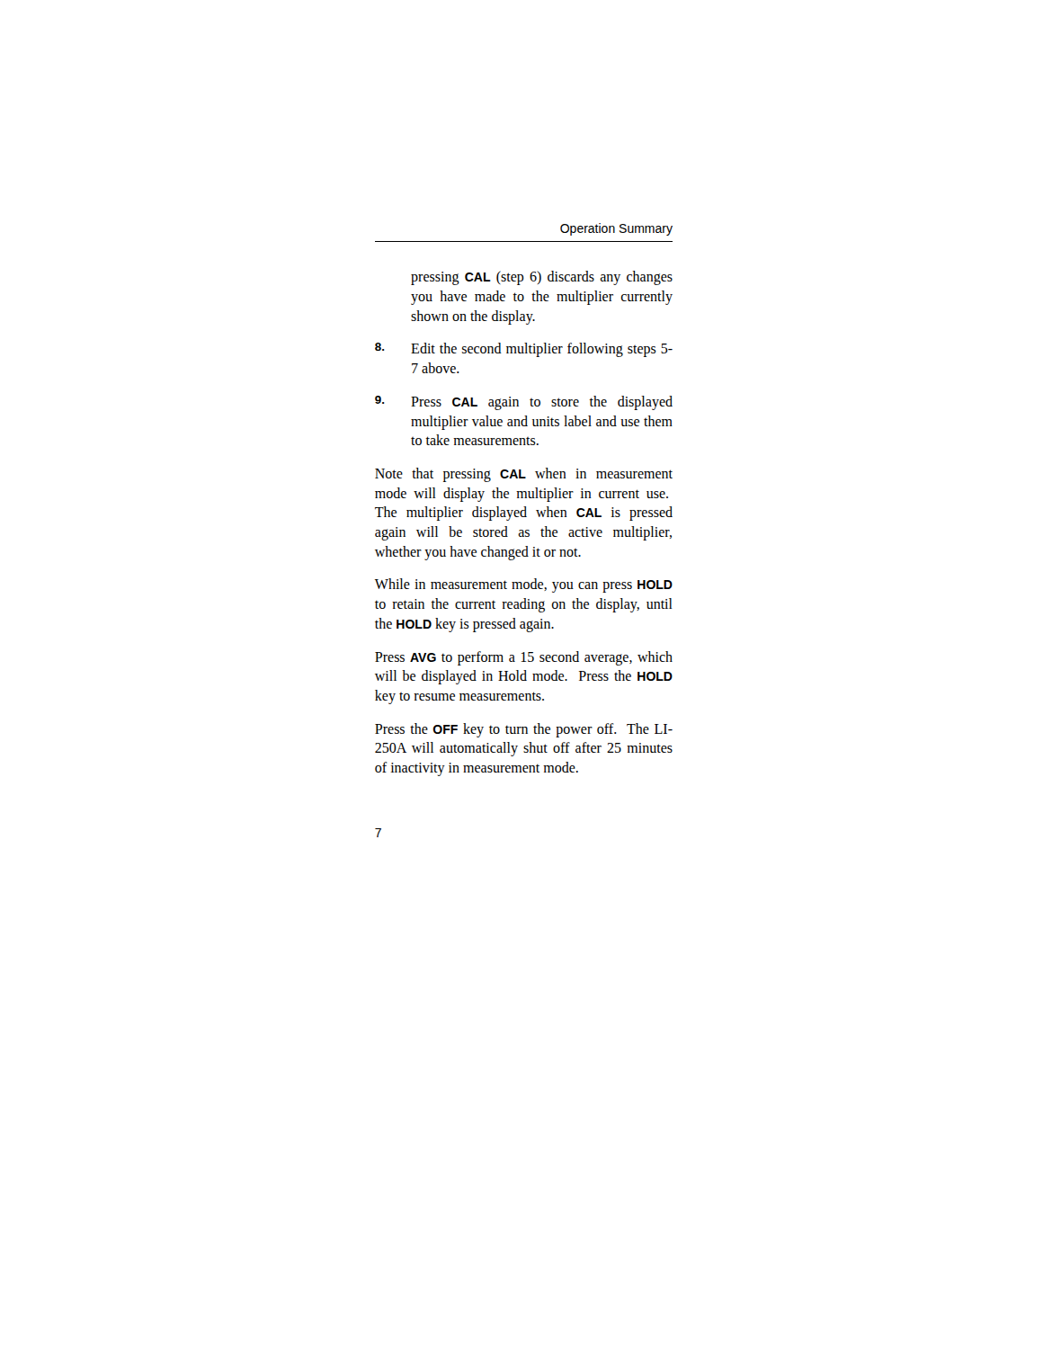Operation Summary
pressing CAL (step 6) discards any changes you have made to the multiplier currently shown on the display.
8. Edit the second multiplier following steps 5-7 above.
9. Press CAL again to store the displayed multiplier value and units label and use them to take measurements.
Note that pressing CAL when in measurement mode will display the multiplier in current use. The multiplier displayed when CAL is pressed again will be stored as the active multiplier, whether you have changed it or not.
While in measurement mode, you can press HOLD to retain the current reading on the display, until the HOLD key is pressed again.
Press AVG to perform a 15 second average, which will be displayed in Hold mode. Press the HOLD key to resume measurements.
Press the OFF key to turn the power off. The LI-250A will automatically shut off after 25 minutes of inactivity in measurement mode.
7